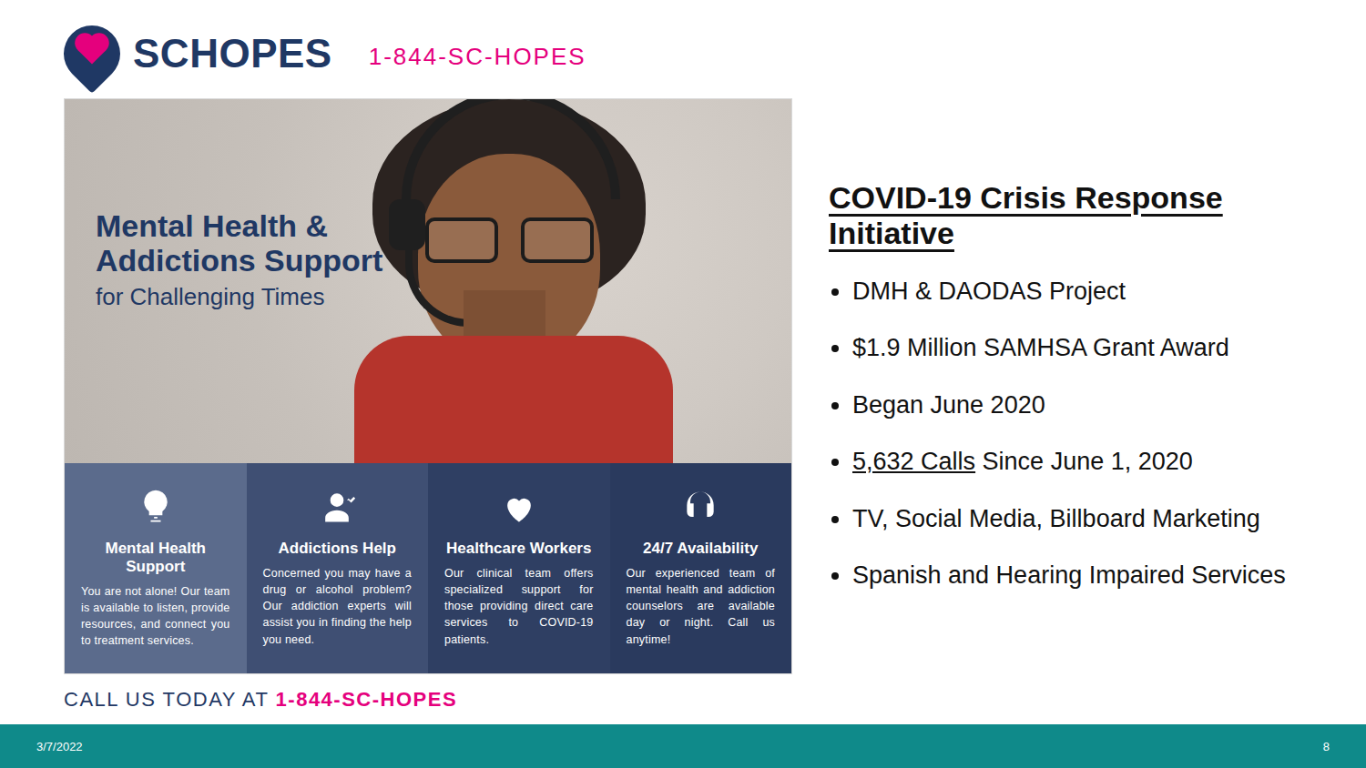SCHOPES
1-844-SC-HOPES
Mental Health &
Addictions Support
for Challenging Times
Mental Health Support
You are not alone! Our team is available to listen, provide resources, and connect you to treatment services.
Addictions Help
Concerned you may have a drug or alcohol problem? Our addiction experts will assist you in finding the help you need.
Healthcare Workers
Our clinical team offers specialized support for those providing direct care services to COVID-19 patients.
24/7 Availability
Our experienced team of mental health and addiction counselors are available day or night. Call us anytime!
COVID-19 Crisis Response Initiative
DMH & DAODAS Project
$1.9 Million SAMHSA Grant Award
Began June 2020
5,632 Calls Since June 1, 2020
TV, Social Media, Billboard Marketing
Spanish and Hearing Impaired Services
CALL US TODAY AT 1-844-SC-HOPES
3/7/2022 8